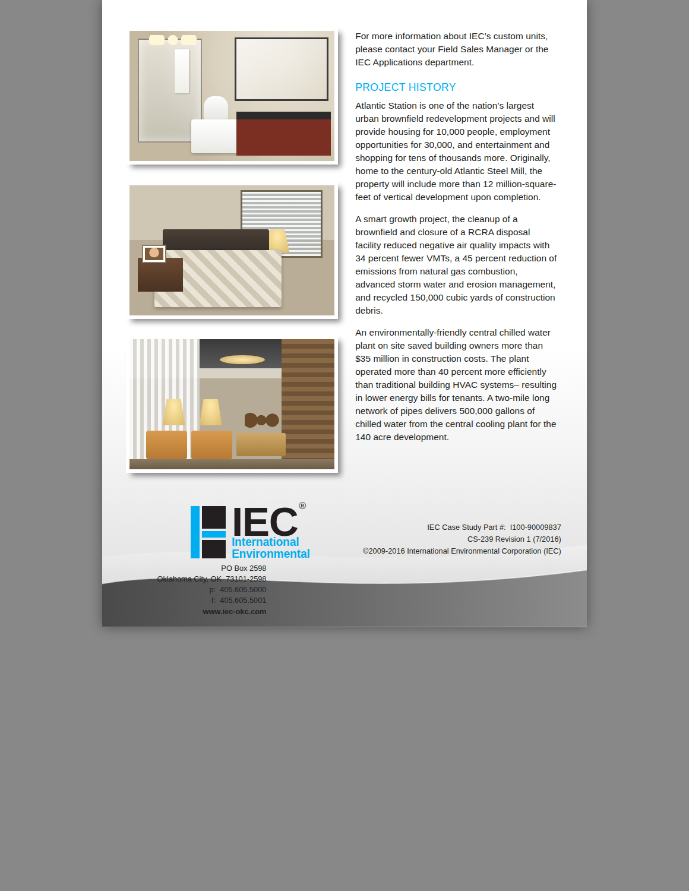For more information about IEC’s custom units, please contact your Field Sales Manager or the IEC Applications department.
Project History
Atlantic Station is one of the nation’s largest urban brownfield redevelopment projects and will provide housing for 10,000 people, employment opportunities for 30,000, and entertainment and shopping for tens of thousands more. Originally, home to the century-old Atlantic Steel Mill, the property will include more than 12 million-square-feet of vertical development upon completion.
A smart growth project, the cleanup of a brownfield and closure of a RCRA disposal facility reduced negative air quality impacts with 34 percent fewer VMTs, a 45 percent reduction of emissions from natural gas combustion, advanced storm water and erosion management, and recycled 150,000 cubic yards of construction debris.
An environmentally-friendly central chilled water plant on site saved building owners more than $35 million in construction costs. The plant operated more than 40 percent more efficiently than traditional building HVAC systems– resulting in lower energy bills for tenants. A two-mile long network of pipes delivers 500,000 gallons of chilled water from the central cooling plant for the 140 acre development.
IEC®
International Environmental
IEC Case Study Part #: I100-90009837
CS-239 Revision 1 (7/2016)
©2009-2016 International Environmental Corporation (IEC)
PO Box 2598
Oklahoma City, OK 73101-2598
p: 405.605.5000
f: 405.605.5001
www.iec-okc.com